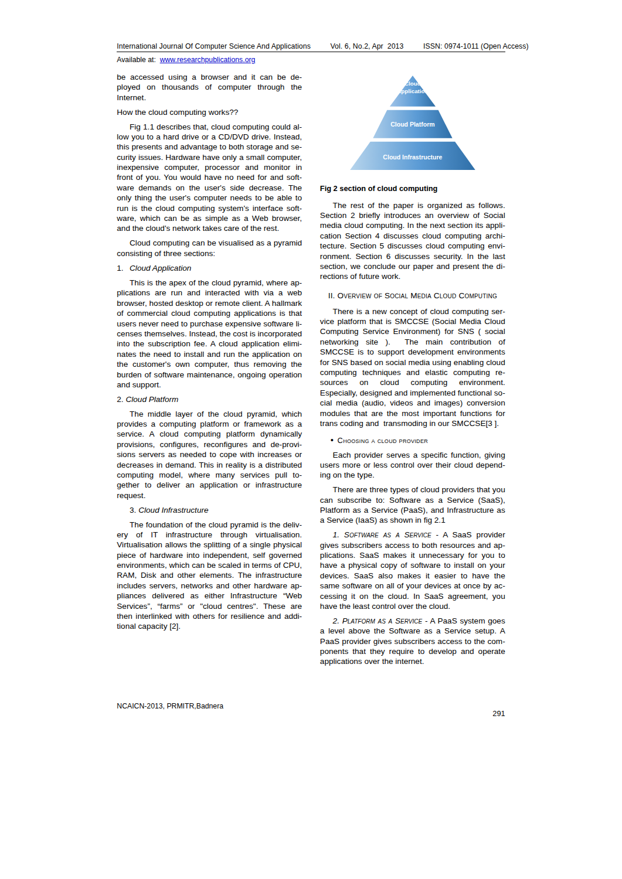International Journal Of Computer Science And Applications Vol. 6, No.2, Apr 2013 ISSN: 0974-1011 (Open Access)
Available at: www.researchpublications.org
be accessed using a browser and it can be deployed on thousands of computer through the Internet.
How the cloud computing works??
Fig 1.1 describes that, cloud computing could allow you to a hard drive or a CD/DVD drive. Instead, this presents and advantage to both storage and security issues. Hardware have only a small computer, inexpensive computer, processor and monitor in front of you. You would have no need for and software demands on the user's side decrease. The only thing the user's computer needs to be able to run is the cloud computing system's interface software, which can be as simple as a Web browser, and the cloud's network takes care of the rest.
Cloud computing can be visualised as a pyramid consisting of three sections:
1. Cloud Application
This is the apex of the cloud pyramid, where applications are run and interacted with via a web browser, hosted desktop or remote client. A hallmark of commercial cloud computing applications is that users never need to purchase expensive software licenses themselves. Instead, the cost is incorporated into the subscription fee. A cloud application eliminates the need to install and run the application on the customer's own computer, thus removing the burden of software maintenance, ongoing operation and support.
2. Cloud Platform
The middle layer of the cloud pyramid, which provides a computing platform or framework as a service. A cloud computing platform dynamically provisions, configures, reconfigures and de-provisions servers as needed to cope with increases or decreases in demand. This in reality is a distributed computing model, where many services pull together to deliver an application or infrastructure request.
3. Cloud Infrastructure
The foundation of the cloud pyramid is the delivery of IT infrastructure through virtualisation. Virtualisation allows the splitting of a single physical piece of hardware into independent, self governed environments, which can be scaled in terms of CPU, RAM, Disk and other elements. The infrastructure includes servers, networks and other hardware appliances delivered as either Infrastructure “Web Services”, “farms” or "cloud centres". These are then interlinked with others for resilience and additional capacity [2].
Cloud Application Cloud Platform Cloud Infrastructure
Fig 2 section of cloud computing
The rest of the paper is organized as follows. Section 2 briefly introduces an overview of Social media cloud computing. In the next section its application Section 4 discusses cloud computing architecture. Section 5 discusses cloud computing environment. Section 6 discusses security. In the last section, we conclude our paper and present the directions of future work.
II. Overview of Social Media Cloud Computing
There is a new concept of cloud computing service platform that is SMCCSE (Social Media Cloud Computing Service Environment) for SNS ( social networking site ). The main contribution of SMCCSE is to support development environments for SNS based on social media using enabling cloud computing techniques and elastic computing resources on cloud computing environment. Especially, designed and implemented functional social media (audio, videos and images) conversion modules that are the most important functions for trans coding and transmoding in our SMCCSE[3 ].
• Choosing a cloud provider
Each provider serves a specific function, giving users more or less control over their cloud depending on the type.
There are three types of cloud providers that you can subscribe to: Software as a Service (SaaS), Platform as a Service (PaaS), and Infrastructure as a Service (IaaS) as shown in fig 2.1
1. Software as a Service - A SaaS provider gives subscribers access to both resources and applications. SaaS makes it unnecessary for you to have a physical copy of software to install on your devices. SaaS also makes it easier to have the same software on all of your devices at once by accessing it on the cloud. In SaaS agreement, you have the least control over the cloud.
2. Platform as a Service - A PaaS system goes a level above the Software as a Service setup. A PaaS provider gives subscribers access to the components that they require to develop and operate applications over the internet.
NCAICN-2013, PRMITR,Badnera
291